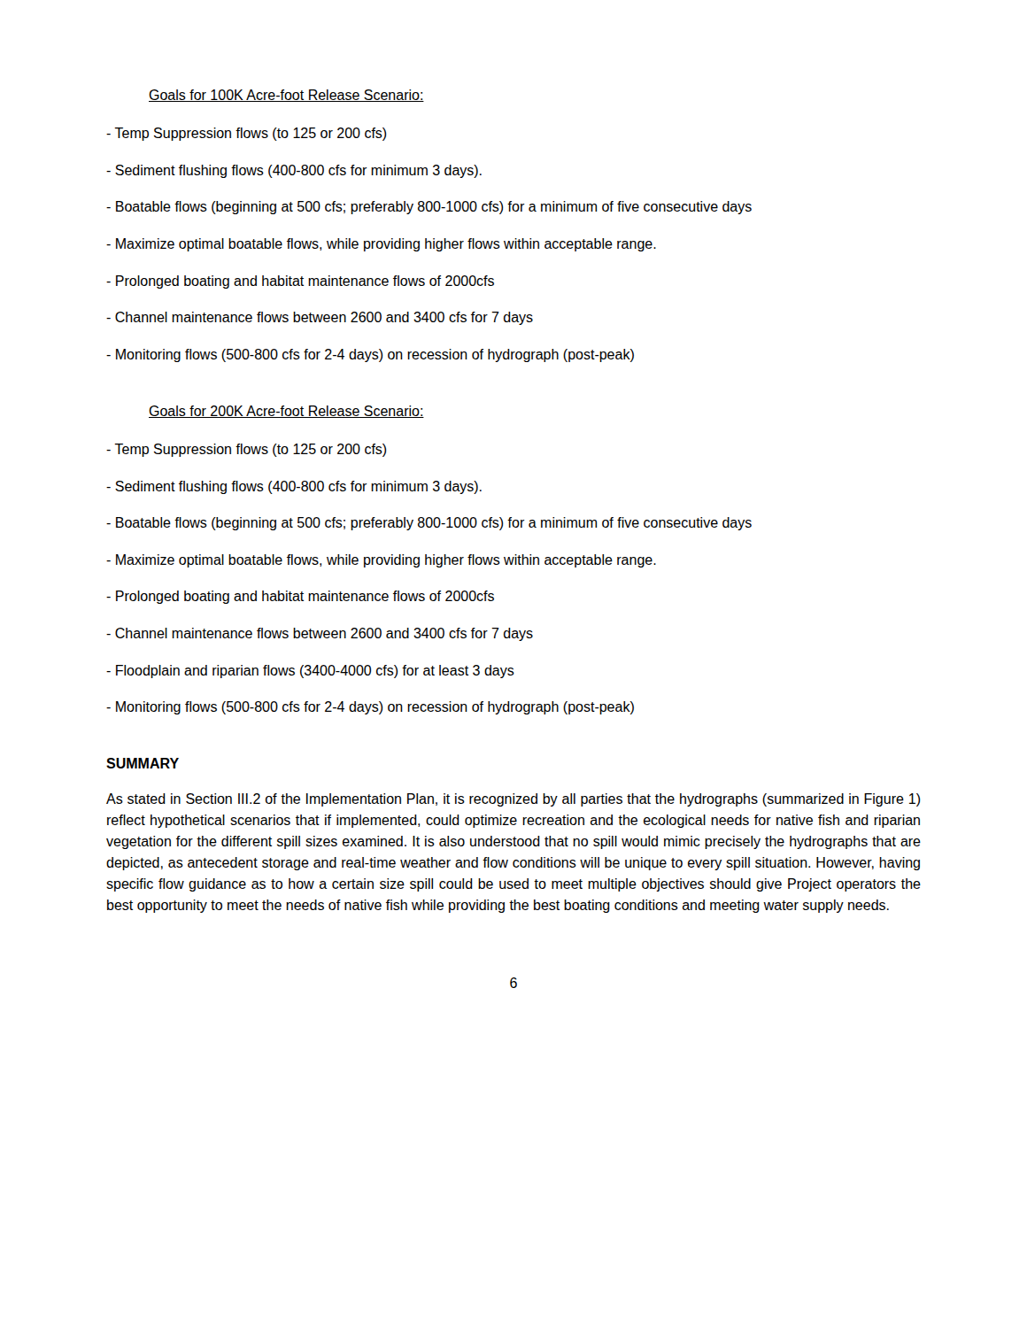Goals for 100K Acre-foot Release Scenario:
Temp Suppression flows (to 125 or 200 cfs)
Sediment flushing flows (400-800 cfs for minimum 3 days).
Boatable flows (beginning at 500 cfs; preferably 800-1000 cfs) for a minimum of five consecutive days
Maximize optimal boatable flows, while providing higher flows within acceptable range.
Prolonged boating and habitat maintenance flows of 2000cfs
Channel maintenance flows between 2600 and 3400 cfs for 7 days
Monitoring flows (500-800 cfs for 2-4 days) on recession of hydrograph (post-peak)
Goals for 200K Acre-foot Release Scenario:
Temp Suppression flows (to 125 or 200 cfs)
Sediment flushing flows (400-800 cfs for minimum 3 days).
Boatable flows (beginning at 500 cfs; preferably 800-1000 cfs) for a minimum of five consecutive days
Maximize optimal boatable flows, while providing higher flows within acceptable range.
Prolonged boating and habitat maintenance flows of 2000cfs
Channel maintenance flows between 2600 and 3400 cfs for 7 days
Floodplain and riparian flows (3400-4000 cfs) for at least 3 days
Monitoring flows (500-800 cfs for 2-4 days) on recession of hydrograph (post-peak)
SUMMARY
As stated in Section III.2 of the Implementation Plan, it is recognized by all parties that the hydrographs (summarized in Figure 1) reflect hypothetical scenarios that if implemented, could optimize recreation and the ecological needs for native fish and riparian vegetation for the different spill sizes examined. It is also understood that no spill would mimic precisely the hydrographs that are depicted, as antecedent storage and real-time weather and flow conditions will be unique to every spill situation. However, having specific flow guidance as to how a certain size spill could be used to meet multiple objectives should give Project operators the best opportunity to meet the needs of native fish while providing the best boating conditions and meeting water supply needs.
6